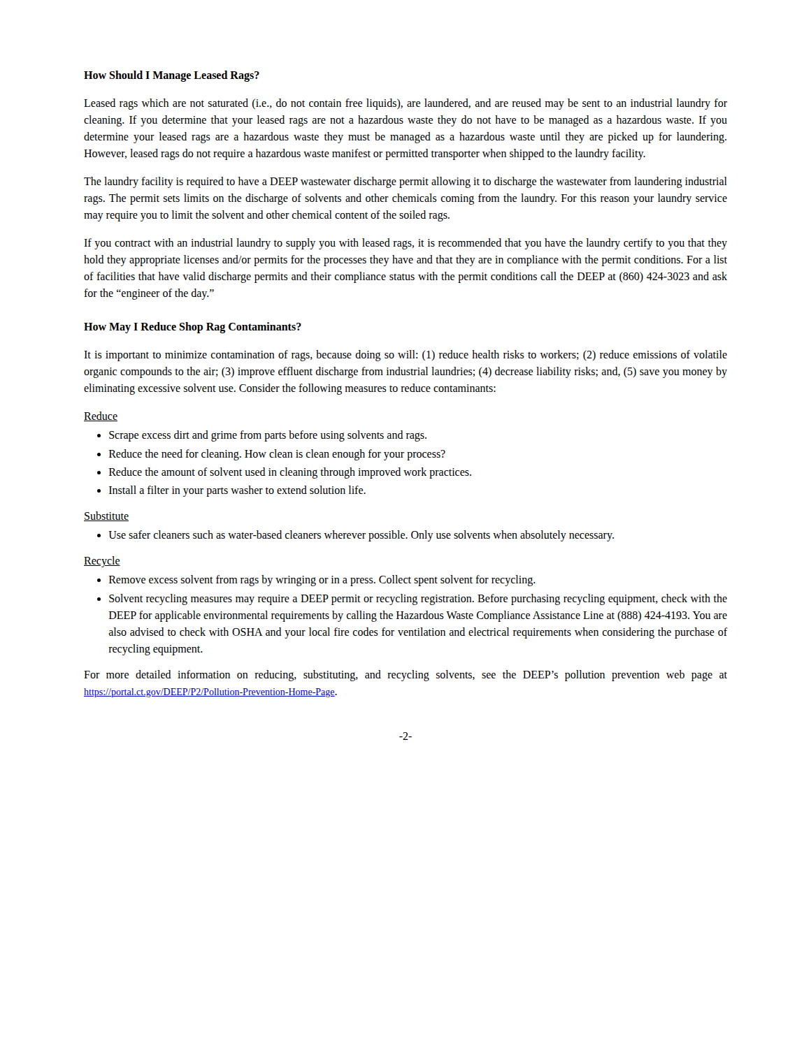How Should I Manage Leased Rags?
Leased rags which are not saturated (i.e., do not contain free liquids), are laundered, and are reused may be sent to an industrial laundry for cleaning. If you determine that your leased rags are not a hazardous waste they do not have to be managed as a hazardous waste. If you determine your leased rags are a hazardous waste they must be managed as a hazardous waste until they are picked up for laundering. However, leased rags do not require a hazardous waste manifest or permitted transporter when shipped to the laundry facility.
The laundry facility is required to have a DEEP wastewater discharge permit allowing it to discharge the wastewater from laundering industrial rags. The permit sets limits on the discharge of solvents and other chemicals coming from the laundry. For this reason your laundry service may require you to limit the solvent and other chemical content of the soiled rags.
If you contract with an industrial laundry to supply you with leased rags, it is recommended that you have the laundry certify to you that they hold they appropriate licenses and/or permits for the processes they have and that they are in compliance with the permit conditions. For a list of facilities that have valid discharge permits and their compliance status with the permit conditions call the DEEP at (860) 424-3023 and ask for the “engineer of the day.”
How May I Reduce Shop Rag Contaminants?
It is important to minimize contamination of rags, because doing so will: (1) reduce health risks to workers; (2) reduce emissions of volatile organic compounds to the air; (3) improve effluent discharge from industrial laundries; (4) decrease liability risks; and, (5) save you money by eliminating excessive solvent use. Consider the following measures to reduce contaminants:
Reduce
Scrape excess dirt and grime from parts before using solvents and rags.
Reduce the need for cleaning. How clean is clean enough for your process?
Reduce the amount of solvent used in cleaning through improved work practices.
Install a filter in your parts washer to extend solution life.
Substitute
Use safer cleaners such as water-based cleaners wherever possible. Only use solvents when absolutely necessary.
Recycle
Remove excess solvent from rags by wringing or in a press. Collect spent solvent for recycling.
Solvent recycling measures may require a DEEP permit or recycling registration. Before purchasing recycling equipment, check with the DEEP for applicable environmental requirements by calling the Hazardous Waste Compliance Assistance Line at (888) 424-4193. You are also advised to check with OSHA and your local fire codes for ventilation and electrical requirements when considering the purchase of recycling equipment.
For more detailed information on reducing, substituting, and recycling solvents, see the DEEP’s pollution prevention web page at https://portal.ct.gov/DEEP/P2/Pollution-Prevention-Home-Page.
-2-